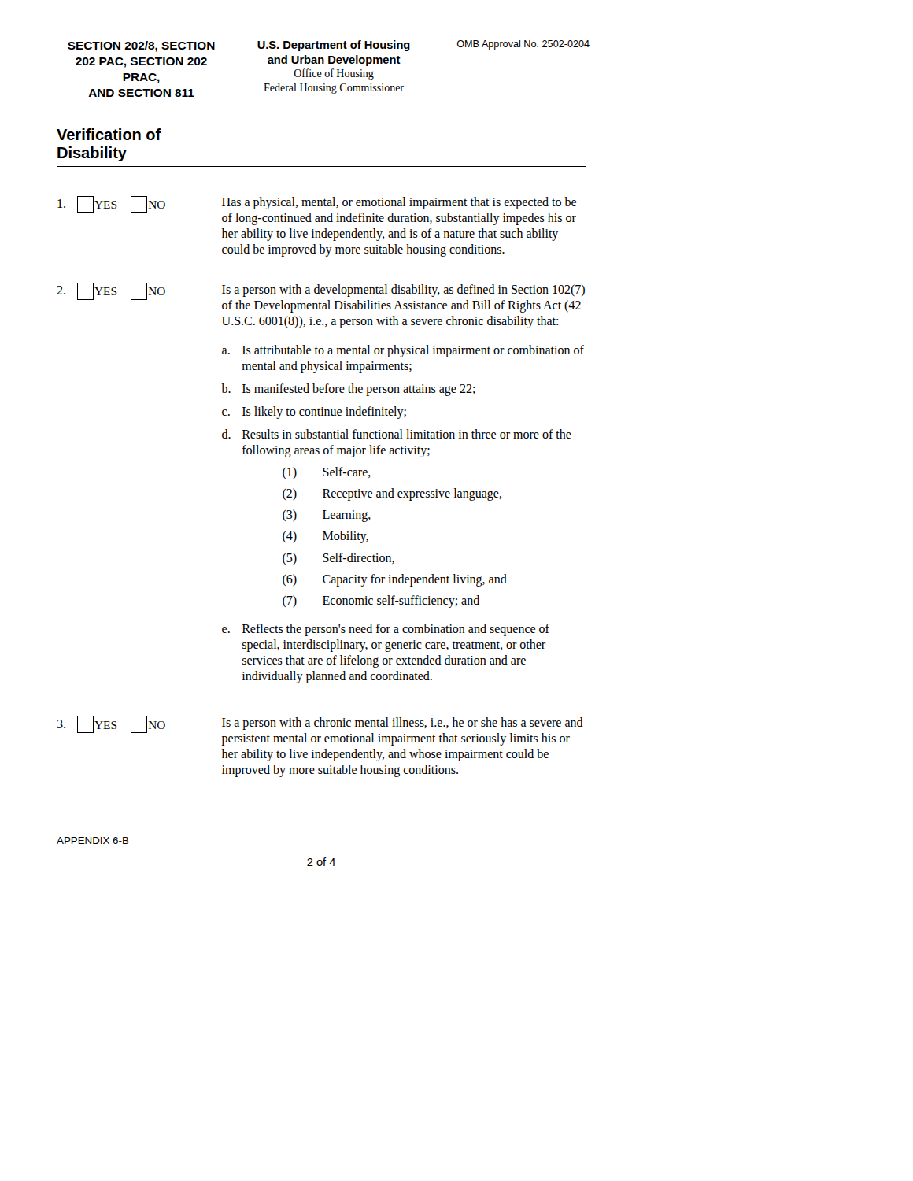SECTION 202/8, SECTION 202 PAC, SECTION 202 PRAC,
AND SECTION 811
U.S. Department of Housing
and Urban Development
Office of Housing
Federal Housing Commissioner
OMB Approval No. 2502-0204
Verification of
Disability
1.
YES NO
Has a physical, mental, or emotional impairment that is expected to be of long-continued and indefinite duration, substantially impedes his or her ability to live independently, and is of a nature that such ability could be improved by more suitable housing conditions.
2.
YES NO
Is a person with a developmental disability, as defined in Section 102(7) of the Developmental Disabilities Assistance and Bill of Rights Act (42 U.S.C. 6001(8)), i.e., a person with a severe chronic disability that:
a. Is attributable to a mental or physical impairment or combination of mental and physical impairments;
b. Is manifested before the person attains age 22;
c. Is likely to continue indefinitely;
d. Results in substantial functional limitation in three or more of the following areas of major life activity;
(1) Self-care,
(2) Receptive and expressive language,
(3) Learning,
(4) Mobility,
(5) Self-direction,
(6) Capacity for independent living, and
(7) Economic self-sufficiency; and
e. Reflects the person's need for a combination and sequence of special, interdisciplinary, or generic care, treatment, or other services that are of lifelong or extended duration and are individually planned and coordinated.
3.
YES NO
Is a person with a chronic mental illness, i.e., he or she has a severe and persistent mental or emotional impairment that seriously limits his or her ability to live independently, and whose impairment could be improved by more suitable housing conditions.
APPENDIX 6-B
2 of 4